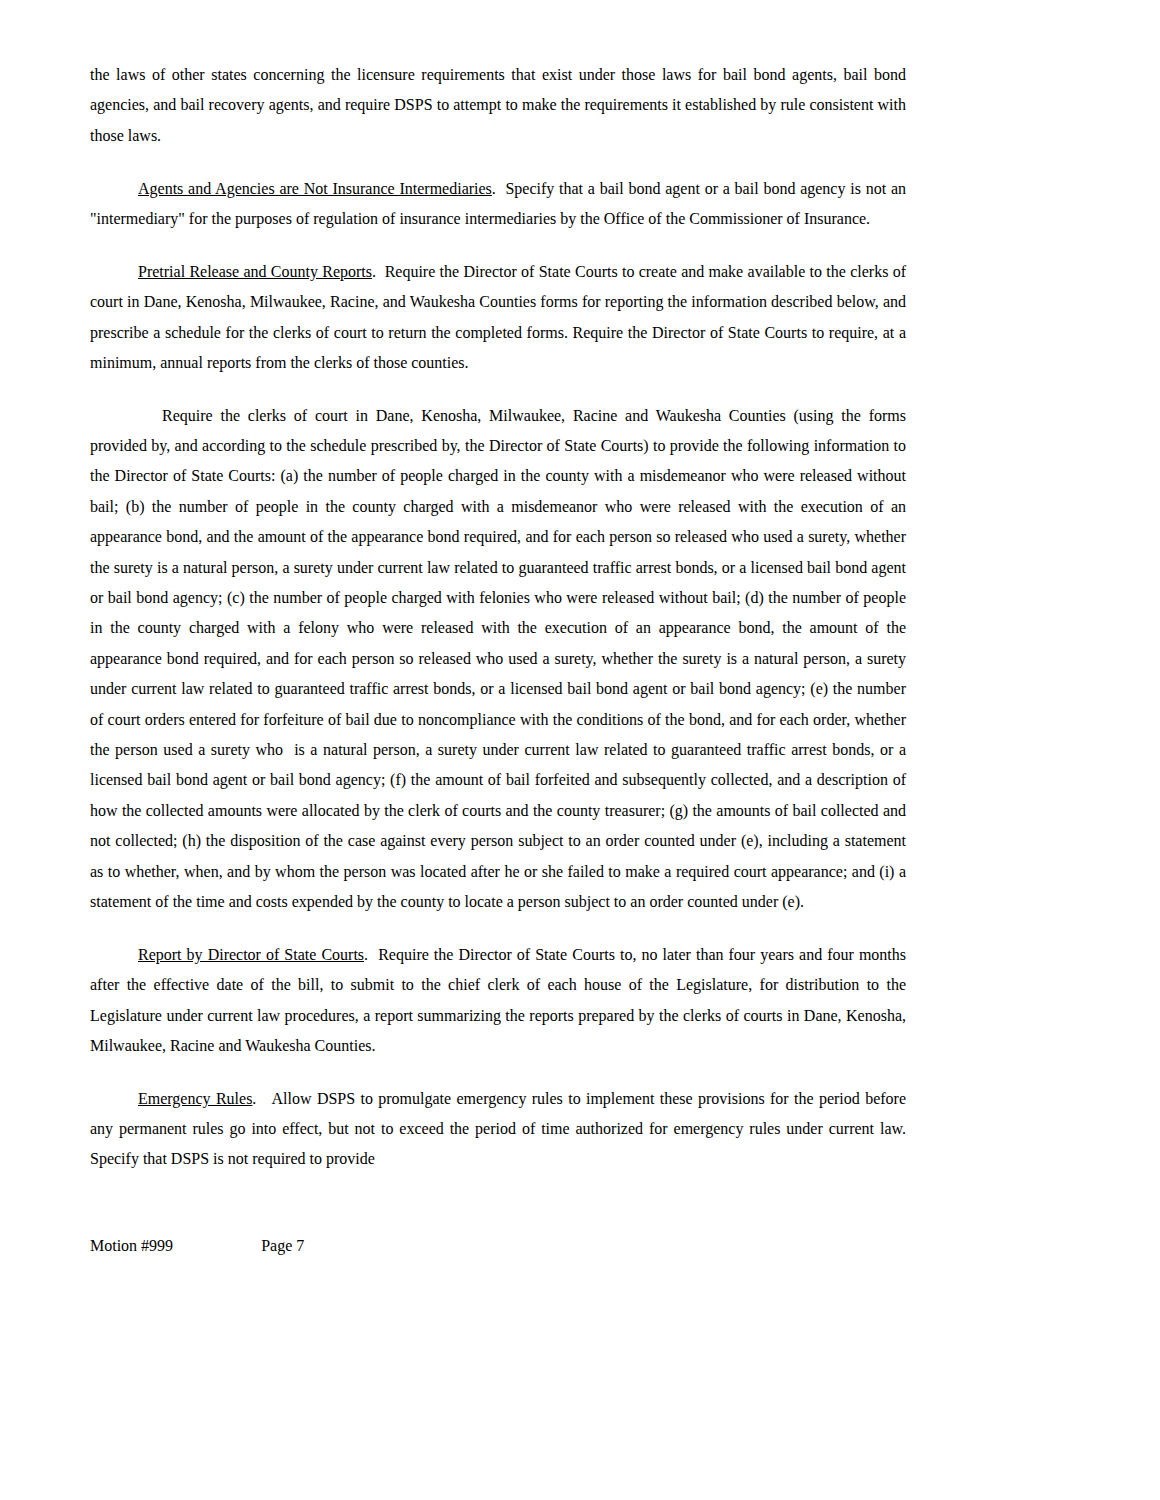the laws of other states concerning the licensure requirements that exist under those laws for bail bond agents, bail bond agencies, and bail recovery agents, and require DSPS to attempt to make the requirements it established by rule consistent with those laws.
Agents and Agencies are Not Insurance Intermediaries. Specify that a bail bond agent or a bail bond agency is not an "intermediary" for the purposes of regulation of insurance intermediaries by the Office of the Commissioner of Insurance.
Pretrial Release and County Reports. Require the Director of State Courts to create and make available to the clerks of court in Dane, Kenosha, Milwaukee, Racine, and Waukesha Counties forms for reporting the information described below, and prescribe a schedule for the clerks of court to return the completed forms. Require the Director of State Courts to require, at a minimum, annual reports from the clerks of those counties.
Require the clerks of court in Dane, Kenosha, Milwaukee, Racine and Waukesha Counties (using the forms provided by, and according to the schedule prescribed by, the Director of State Courts) to provide the following information to the Director of State Courts: (a) the number of people charged in the county with a misdemeanor who were released without bail; (b) the number of people in the county charged with a misdemeanor who were released with the execution of an appearance bond, and the amount of the appearance bond required, and for each person so released who used a surety, whether the surety is a natural person, a surety under current law related to guaranteed traffic arrest bonds, or a licensed bail bond agent or bail bond agency; (c) the number of people charged with felonies who were released without bail; (d) the number of people in the county charged with a felony who were released with the execution of an appearance bond, the amount of the appearance bond required, and for each person so released who used a surety, whether the surety is a natural person, a surety under current law related to guaranteed traffic arrest bonds, or a licensed bail bond agent or bail bond agency; (e) the number of court orders entered for forfeiture of bail due to noncompliance with the conditions of the bond, and for each order, whether the person used a surety who is a natural person, a surety under current law related to guaranteed traffic arrest bonds, or a licensed bail bond agent or bail bond agency; (f) the amount of bail forfeited and subsequently collected, and a description of how the collected amounts were allocated by the clerk of courts and the county treasurer; (g) the amounts of bail collected and not collected; (h) the disposition of the case against every person subject to an order counted under (e), including a statement as to whether, when, and by whom the person was located after he or she failed to make a required court appearance; and (i) a statement of the time and costs expended by the county to locate a person subject to an order counted under (e).
Report by Director of State Courts. Require the Director of State Courts to, no later than four years and four months after the effective date of the bill, to submit to the chief clerk of each house of the Legislature, for distribution to the Legislature under current law procedures, a report summarizing the reports prepared by the clerks of courts in Dane, Kenosha, Milwaukee, Racine and Waukesha Counties.
Emergency Rules. Allow DSPS to promulgate emergency rules to implement these provisions for the period before any permanent rules go into effect, but not to exceed the period of time authorized for emergency rules under current law. Specify that DSPS is not required to provide
Motion #999 Page 7